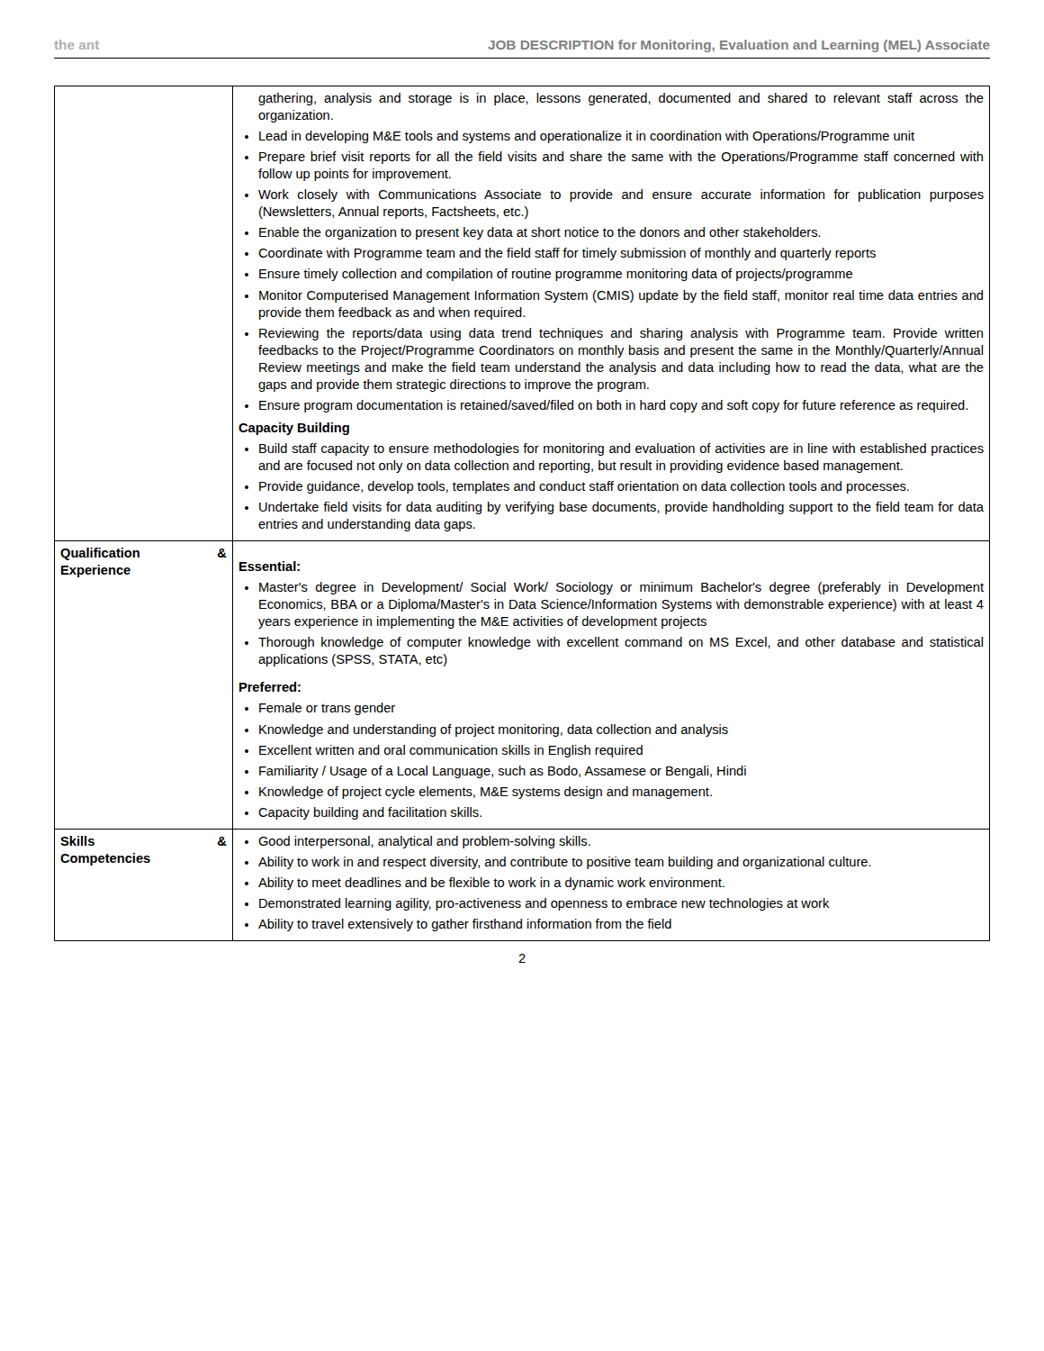the ant JOB DESCRIPTION for Monitoring, Evaluation and Learning (MEL) Associate
| | gathering, analysis and storage is in place, lessons generated, documented and shared to relevant staff across the organization. Lead in developing M&E tools and systems and operationalize it in coordination with Operations/Programme unit Prepare brief visit reports for all the field visits and share the same with the Operations/Programme staff concerned with follow up points for improvement. Work closely with Communications Associate to provide and ensure accurate information for publication purposes (Newsletters, Annual reports, Factsheets, etc.) Enable the organization to present key data at short notice to the donors and other stakeholders. Coordinate with Programme team and the field staff for timely submission of monthly and quarterly reports Ensure timely collection and compilation of routine programme monitoring data of projects/programme Monitor Computerised Management Information System (CMIS) update by the field staff, monitor real time data entries and provide them feedback as and when required. Reviewing the reports/data using data trend techniques and sharing analysis with Programme team. Provide written feedbacks to the Project/Programme Coordinators on monthly basis and present the same in the Monthly/Quarterly/Annual Review meetings and make the field team understand the analysis and data including how to read the data, what are the gaps and provide them strategic directions to improve the program. Ensure program documentation is retained/saved/filed on both in hard copy and soft copy for future reference as required. Capacity Building Build staff capacity to ensure methodologies for monitoring and evaluation of activities are in line with established practices and are focused not only on data collection and reporting, but result in providing evidence based management. Provide guidance, develop tools, templates and conduct staff orientation on data collection tools and processes. Undertake field visits for data auditing by verifying base documents, provide handholding support to the field team for data entries and understanding data gaps. |
| Qualification & Experience | Essential: Master's degree in Development/ Social Work/ Sociology or minimum Bachelor's degree (preferably in Development Economics, BBA or a Diploma/Master's in Data Science/Information Systems with demonstrable experience) with at least 4 years experience in implementing the M&E activities of development projects Thorough knowledge of computer knowledge with excellent command on MS Excel, and other database and statistical applications (SPSS, STATA, etc) Preferred: Female or trans gender Knowledge and understanding of project monitoring, data collection and analysis Excellent written and oral communication skills in English required Familiarity / Usage of a Local Language, such as Bodo, Assamese or Bengali, Hindi Knowledge of project cycle elements, M&E systems design and management. Capacity building and facilitation skills. |
| Skills & Competencies | Good interpersonal, analytical and problem-solving skills. Ability to work in and respect diversity, and contribute to positive team building and organizational culture. Ability to meet deadlines and be flexible to work in a dynamic work environment. Demonstrated learning agility, pro-activeness and openness to embrace new technologies at work Ability to travel extensively to gather firsthand information from the field |
2